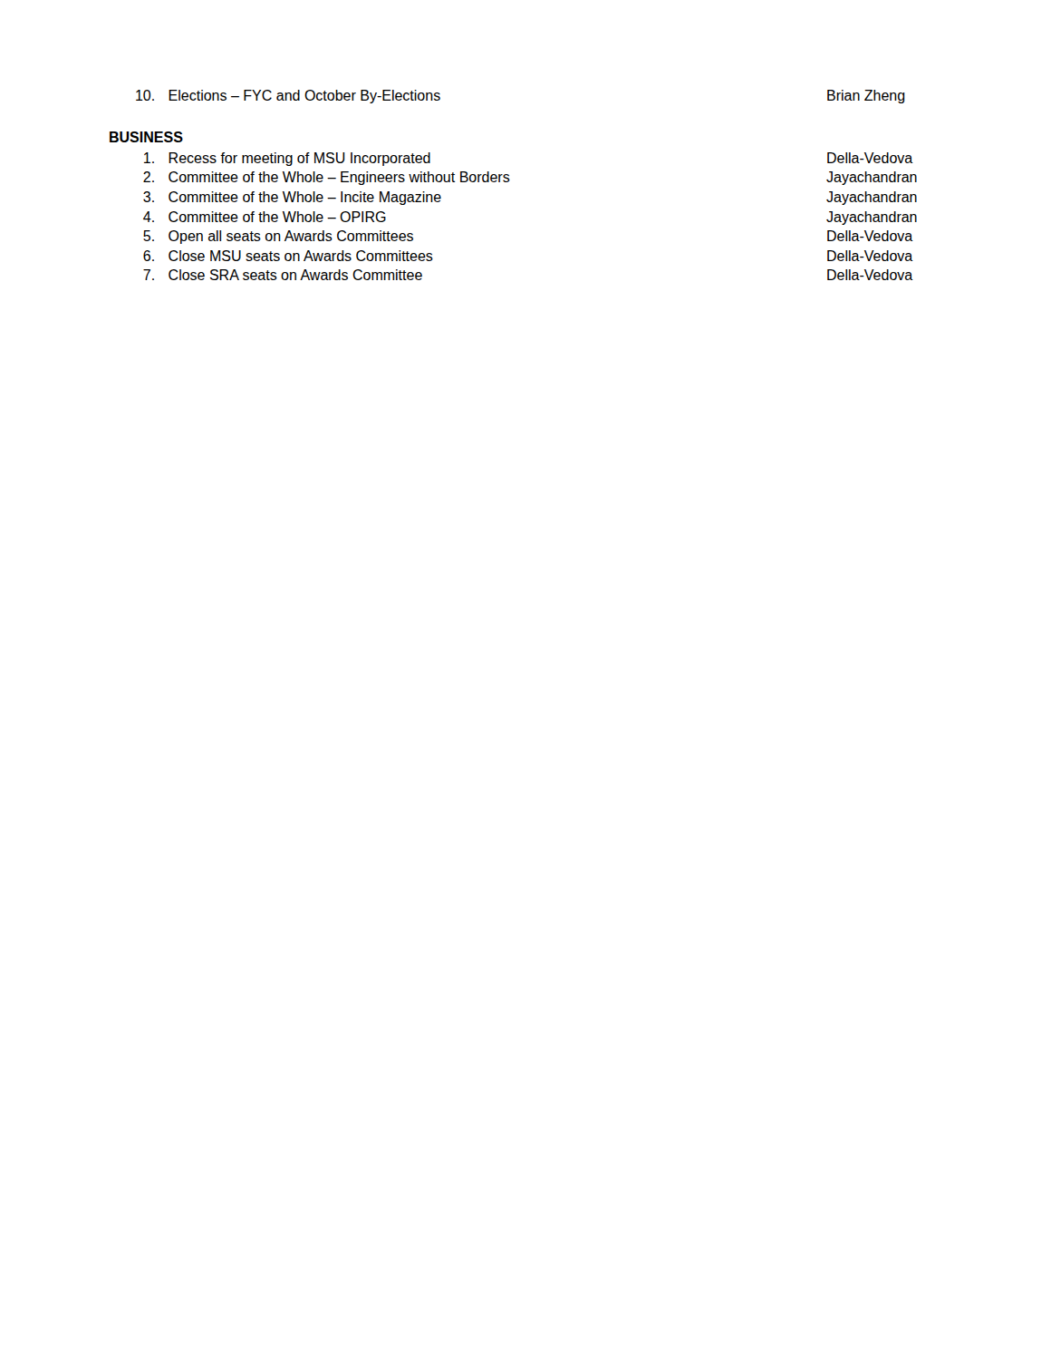10. Elections – FYC and October By-Elections Brian Zheng
BUSINESS
1. Recess for meeting of MSU Incorporated Della-Vedova
2. Committee of the Whole – Engineers without Borders Jayachandran
3. Committee of the Whole – Incite Magazine Jayachandran
4. Committee of the Whole – OPIRG Jayachandran
5. Open all seats on Awards Committees Della-Vedova
6. Close MSU seats on Awards Committees Della-Vedova
7. Close SRA seats on Awards Committee Della-Vedova